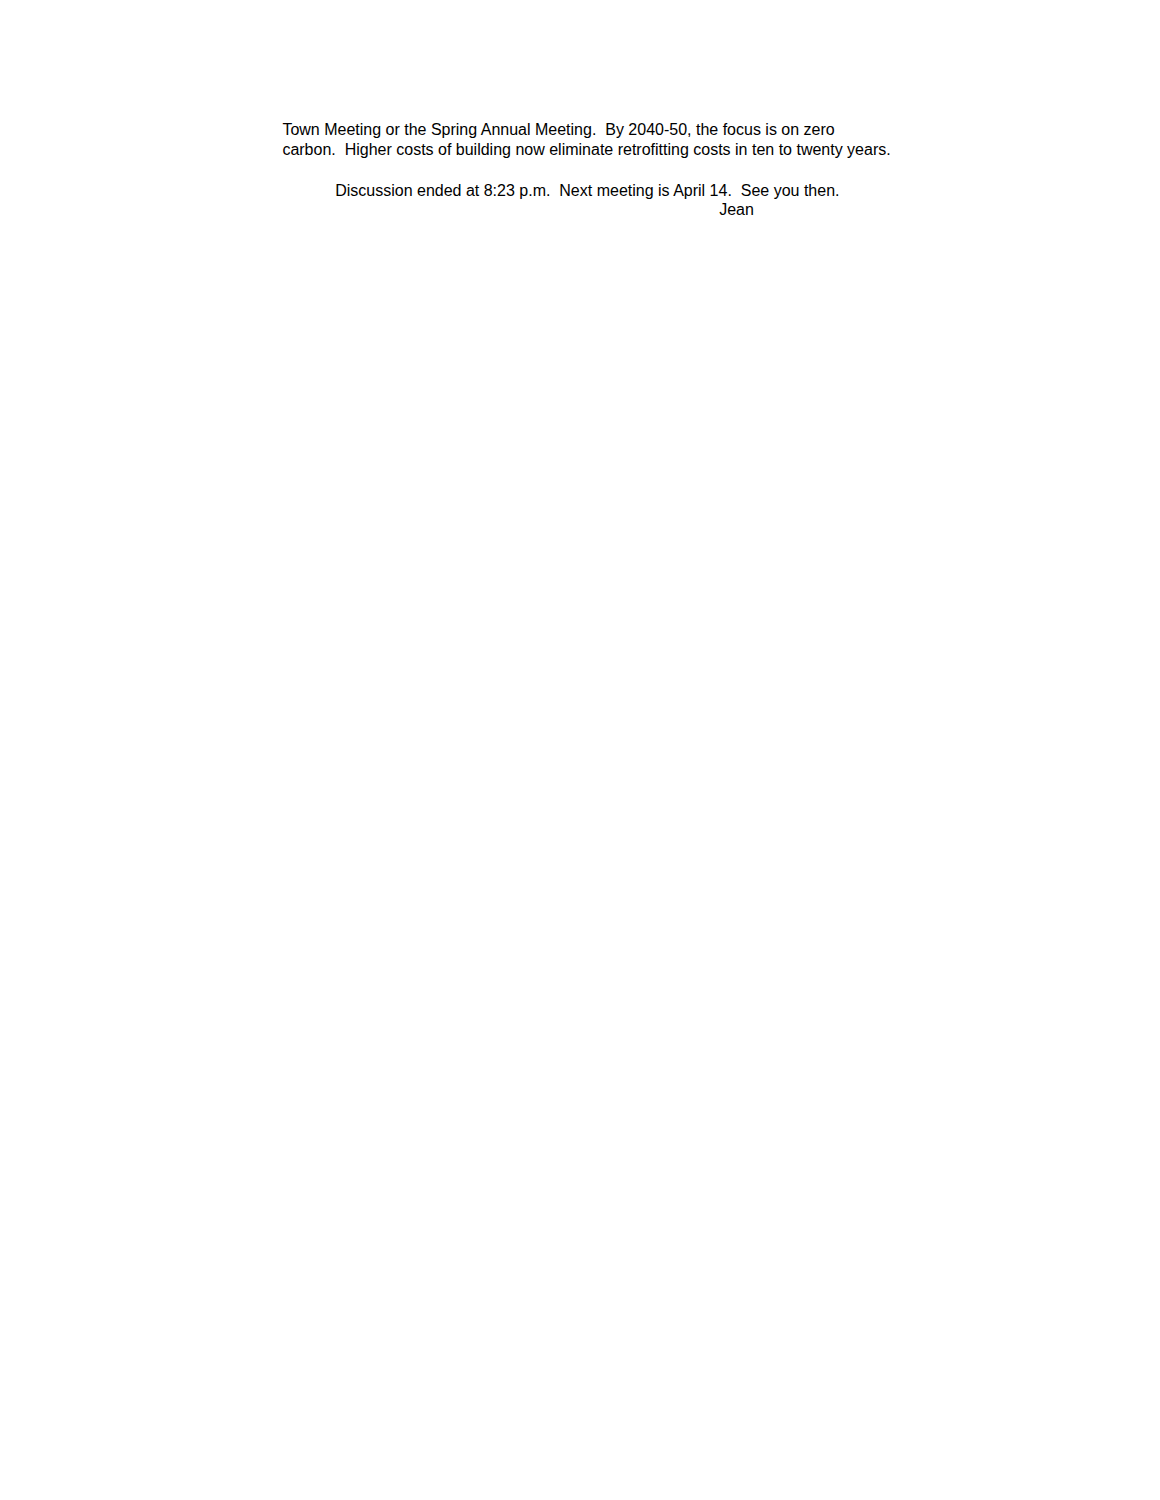Town Meeting or the Spring Annual Meeting. By 2040-50, the focus is on zero carbon. Higher costs of building now eliminate retrofitting costs in ten to twenty years.
Discussion ended at 8:23 p.m. Next meeting is April 14. See you then.
Jean